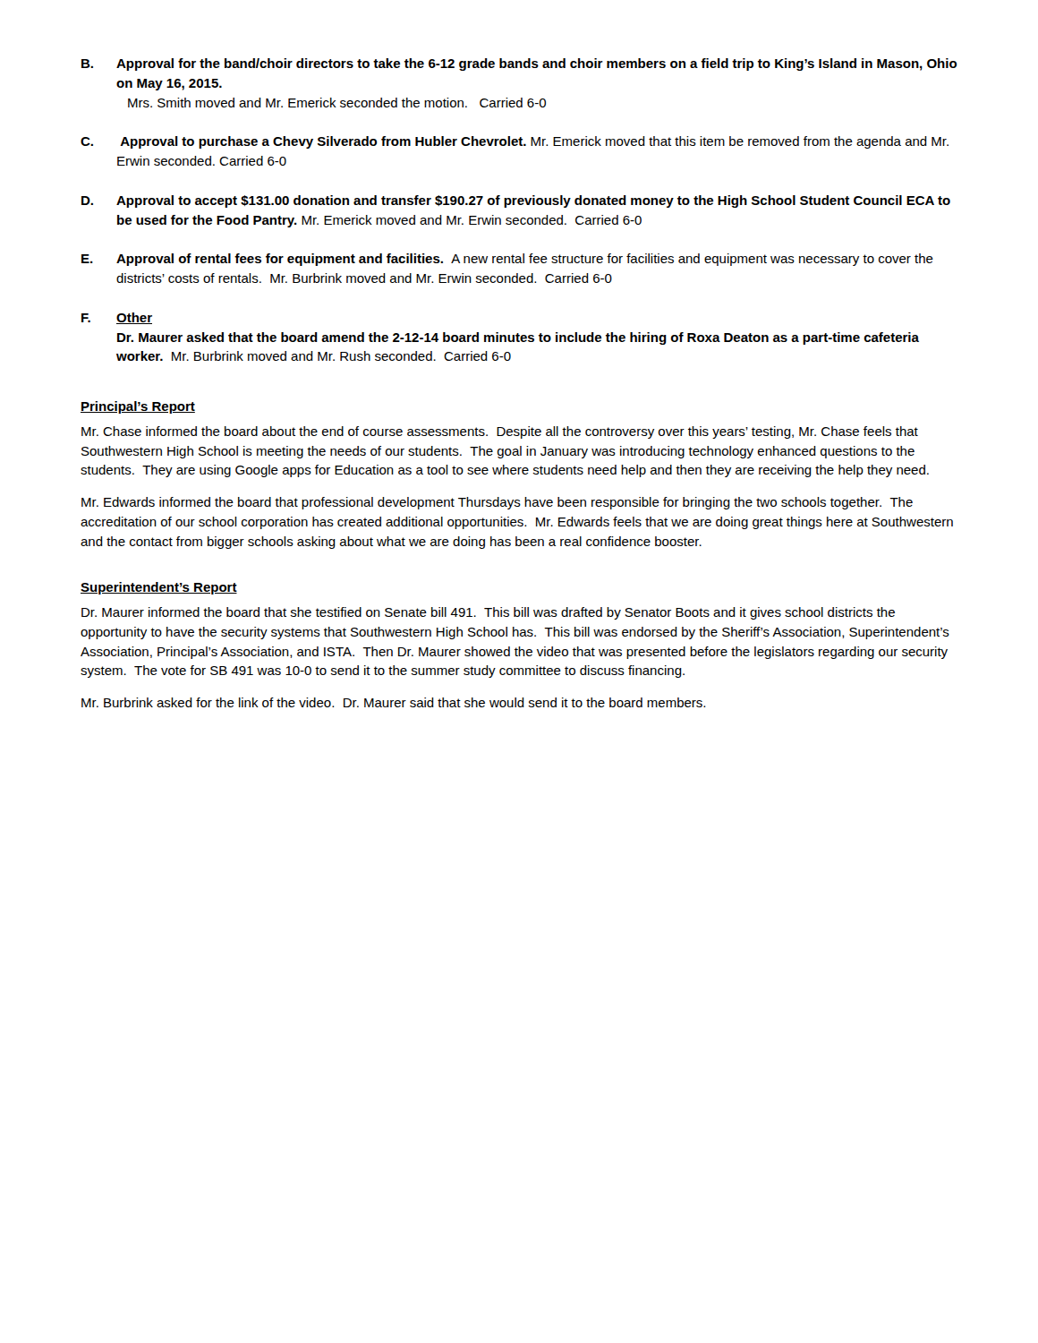B. Approval for the band/choir directors to take the 6-12 grade bands and choir members on a field trip to King’s Island in Mason, Ohio on May 16, 2015. Mrs. Smith moved and Mr. Emerick seconded the motion. Carried 6-0
C. Approval to purchase a Chevy Silverado from Hubler Chevrolet. Mr. Emerick moved that this item be removed from the agenda and Mr. Erwin seconded. Carried 6-0
D. Approval to accept $131.00 donation and transfer $190.27 of previously donated money to the High School Student Council ECA to be used for the Food Pantry. Mr. Emerick moved and Mr. Erwin seconded. Carried 6-0
E. Approval of rental fees for equipment and facilities. A new rental fee structure for facilities and equipment was necessary to cover the districts’ costs of rentals. Mr. Burbrink moved and Mr. Erwin seconded. Carried 6-0
F. Other
Dr. Maurer asked that the board amend the 2-12-14 board minutes to include the hiring of Roxa Deaton as a part-time cafeteria worker. Mr. Burbrink moved and Mr. Rush seconded. Carried 6-0
Principal’s Report
Mr. Chase informed the board about the end of course assessments. Despite all the controversy over this years’ testing, Mr. Chase feels that Southwestern High School is meeting the needs of our students. The goal in January was introducing technology enhanced questions to the students. They are using Google apps for Education as a tool to see where students need help and then they are receiving the help they need.
Mr. Edwards informed the board that professional development Thursdays have been responsible for bringing the two schools together. The accreditation of our school corporation has created additional opportunities. Mr. Edwards feels that we are doing great things here at Southwestern and the contact from bigger schools asking about what we are doing has been a real confidence booster.
Superintendent’s Report
Dr. Maurer informed the board that she testified on Senate bill 491. This bill was drafted by Senator Boots and it gives school districts the opportunity to have the security systems that Southwestern High School has. This bill was endorsed by the Sheriff’s Association, Superintendent’s Association, Principal’s Association, and ISTA. Then Dr. Maurer showed the video that was presented before the legislators regarding our security system. The vote for SB 491 was 10-0 to send it to the summer study committee to discuss financing.
Mr. Burbrink asked for the link of the video. Dr. Maurer said that she would send it to the board members.